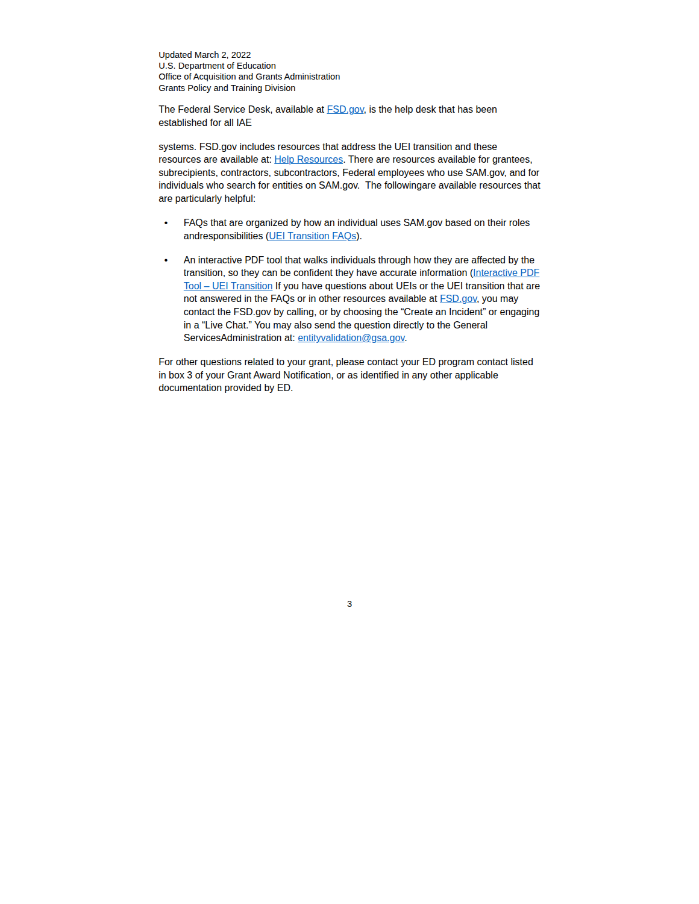Updated March 2, 2022
U.S. Department of Education
Office of Acquisition and Grants Administration
Grants Policy and Training Division
The Federal Service Desk, available at FSD.gov, is the help desk that has been established for all IAE
systems. FSD.gov includes resources that address the UEI transition and these resources are available at: Help Resources. There are resources available for grantees, subrecipients, contractors, subcontractors, Federal employees who use SAM.gov, and for individuals who search for entities on SAM.gov. The followingare available resources that are particularly helpful:
FAQs that are organized by how an individual uses SAM.gov based on their roles andresponsibilities (UEI Transition FAQs).
An interactive PDF tool that walks individuals through how they are affected by the transition, so they can be confident they have accurate information (Interactive PDF Tool – UEI Transition If you have questions about UEIs or the UEI transition that are not answered in the FAQs or in other resources available at FSD.gov, you may contact the FSD.gov by calling, or by choosing the “Create an Incident” or engaging in a “Live Chat.” You may also send the question directly to the General ServicesAdministration at: entityvalidation@gsa.gov.
For other questions related to your grant, please contact your ED program contact listed in box 3 of your Grant Award Notification, or as identified in any other applicable documentation provided by ED.
3